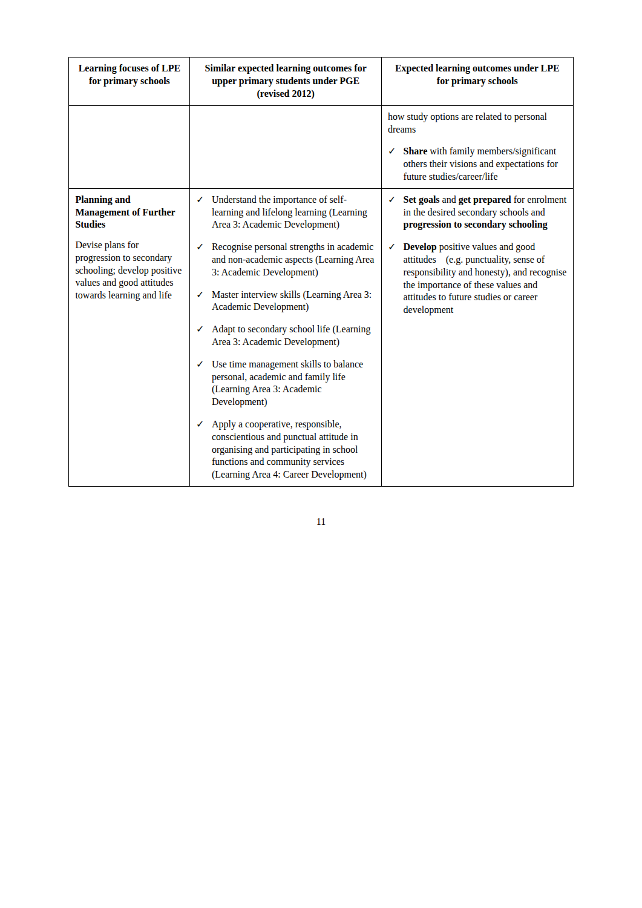| Learning focuses of LPE for primary schools | Similar expected learning outcomes for upper primary students under PGE (revised 2012) | Expected learning outcomes under LPE for primary schools |
| --- | --- | --- |
| | | how study options are related to personal dreams Share with family members/significant others their visions and expectations for future studies/career/life |
| Planning and Management of Further Studies Devise plans for progression to secondary schooling; develop positive values and good attitudes towards learning and life | Understand the importance of self-learning and lifelong learning (Learning Area 3: Academic Development) Recognise personal strengths in academic and non-academic aspects (Learning Area 3: Academic Development) Master interview skills (Learning Area 3: Academic Development) Adapt to secondary school life (Learning Area 3: Academic Development) Use time management skills to balance personal, academic and family life (Learning Area 3: Academic Development) Apply a cooperative, responsible, conscientious and punctual attitude in organising and participating in school functions and community services (Learning Area 4: Career Development) | Set goals and get prepared for enrolment in the desired secondary schools and progression to secondary schooling Develop positive values and good attitudes (e.g. punctuality, sense of responsibility and honesty), and recognise the importance of these values and attitudes to future studies or career development |
11